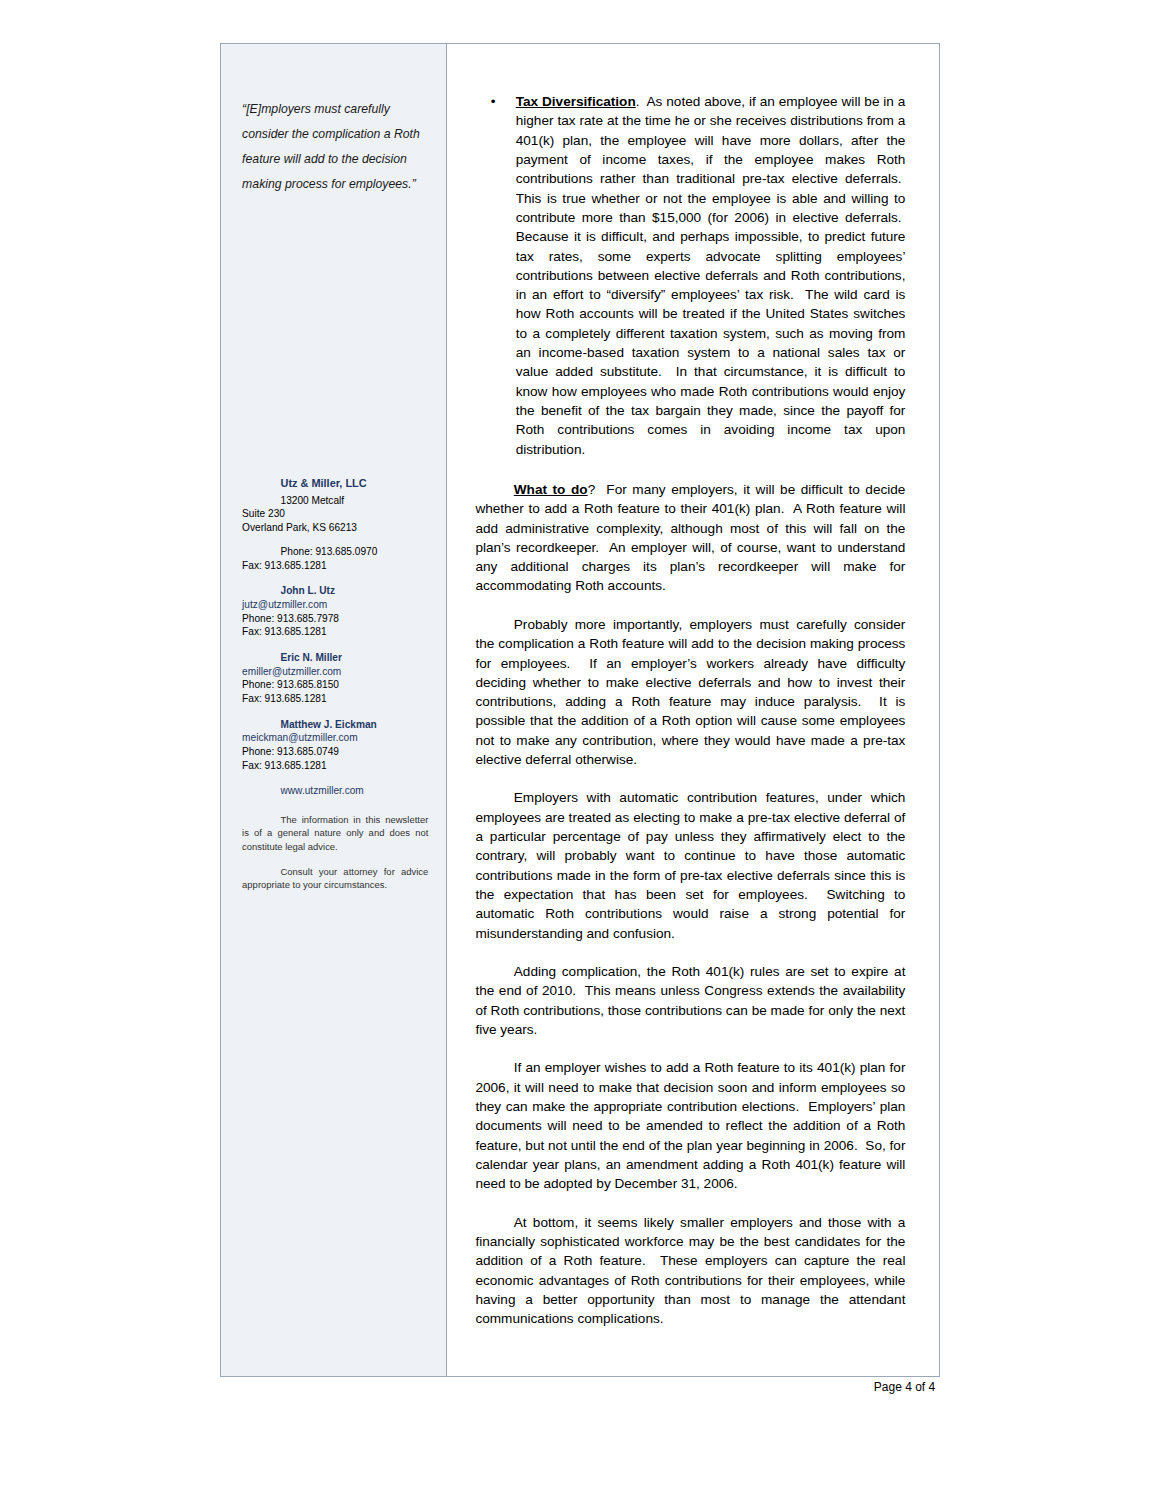“[E]mployers must carefully consider the complication a Roth feature will add to the decision making process for employees.”
Utz & Miller, LLC
13200 Metcalf
Suite 230
Overland Park, KS 66213
Phone: 913.685.0970
Fax: 913.685.1281
John L. Utz jutz@utzmiller.com
Phone: 913.685.7978
Fax: 913.685.1281
Eric N. Miller emiller@utzmiller.com
Phone: 913.685.8150
Fax: 913.685.1281
Matthew J. Eickman meickman@utzmiller.com
Phone: 913.685.0749
Fax: 913.685.1281
www.utzmiller.com
The information in this newsletter is of a general nature only and does not constitute legal advice.
Consult your attorney for advice appropriate to your circumstances.
Tax Diversification. As noted above, if an employee will be in a higher tax rate at the time he or she receives distributions from a 401(k) plan, the employee will have more dollars, after the payment of income taxes, if the employee makes Roth contributions rather than traditional pre-tax elective deferrals. This is true whether or not the employee is able and willing to contribute more than $15,000 (for 2006) in elective deferrals. Because it is difficult, and perhaps impossible, to predict future tax rates, some experts advocate splitting employees’ contributions between elective deferrals and Roth contributions, in an effort to “diversify” employees’ tax risk. The wild card is how Roth accounts will be treated if the United States switches to a completely different taxation system, such as moving from an income-based taxation system to a national sales tax or value added substitute. In that circumstance, it is difficult to know how employees who made Roth contributions would enjoy the benefit of the tax bargain they made, since the payoff for Roth contributions comes in avoiding income tax upon distribution.
What to do? For many employers, it will be difficult to decide whether to add a Roth feature to their 401(k) plan. A Roth feature will add administrative complexity, although most of this will fall on the plan’s recordkeeper. An employer will, of course, want to understand any additional charges its plan’s recordkeeper will make for accommodating Roth accounts.
Probably more importantly, employers must carefully consider the complication a Roth feature will add to the decision making process for employees. If an employer’s workers already have difficulty deciding whether to make elective deferrals and how to invest their contributions, adding a Roth feature may induce paralysis. It is possible that the addition of a Roth option will cause some employees not to make any contribution, where they would have made a pre-tax elective deferral otherwise.
Employers with automatic contribution features, under which employees are treated as electing to make a pre-tax elective deferral of a particular percentage of pay unless they affirmatively elect to the contrary, will probably want to continue to have those automatic contributions made in the form of pre-tax elective deferrals since this is the expectation that has been set for employees. Switching to automatic Roth contributions would raise a strong potential for misunderstanding and confusion.
Adding complication, the Roth 401(k) rules are set to expire at the end of 2010. This means unless Congress extends the availability of Roth contributions, those contributions can be made for only the next five years.
If an employer wishes to add a Roth feature to its 401(k) plan for 2006, it will need to make that decision soon and inform employees so they can make the appropriate contribution elections. Employers’ plan documents will need to be amended to reflect the addition of a Roth feature, but not until the end of the plan year beginning in 2006. So, for calendar year plans, an amendment adding a Roth 401(k) feature will need to be adopted by December 31, 2006.
At bottom, it seems likely smaller employers and those with a financially sophisticated workforce may be the best candidates for the addition of a Roth feature. These employers can capture the real economic advantages of Roth contributions for their employees, while having a better opportunity than most to manage the attendant communications complications.
Page 4 of 4